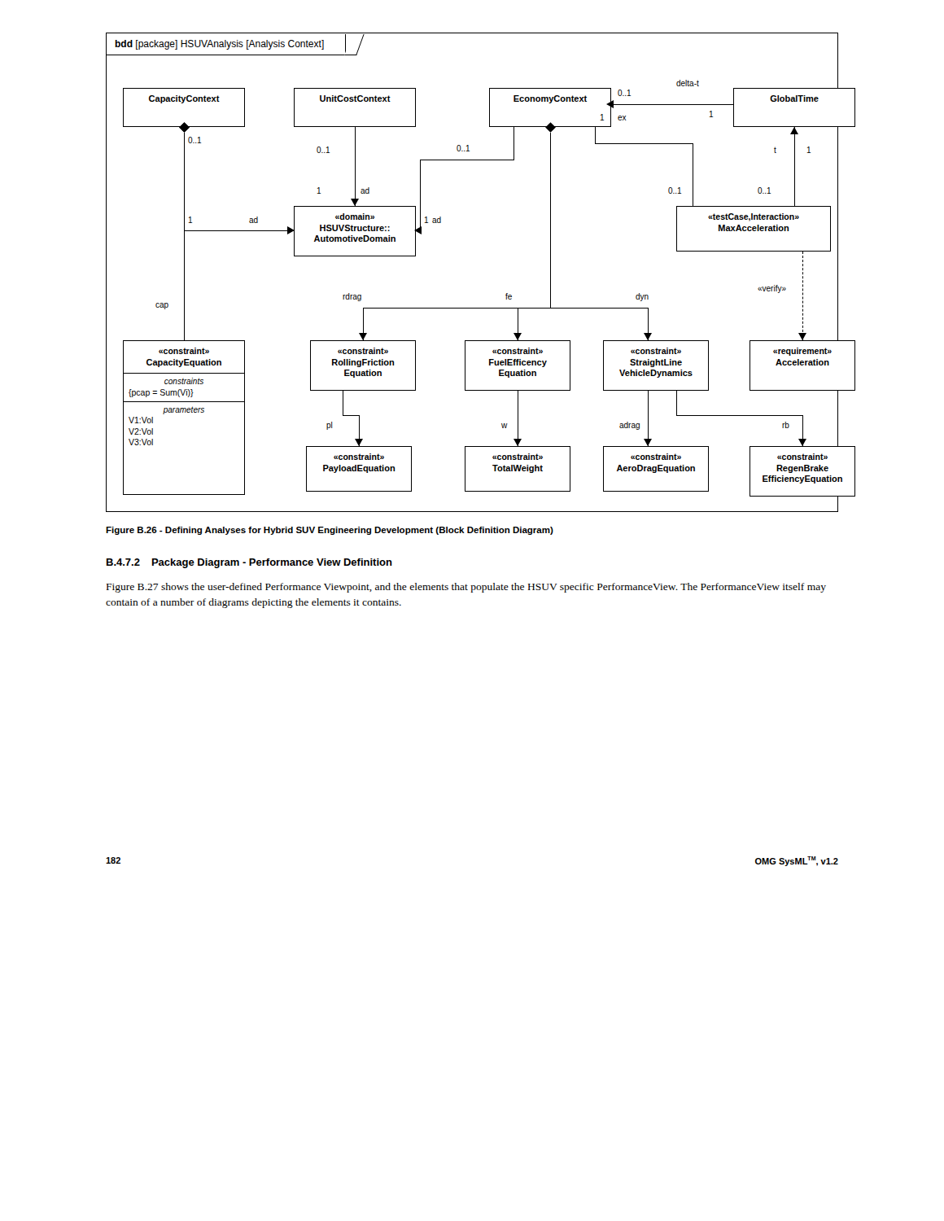bdd [package] HSUVAnalysis [Analysis Context]
CapacityContext
UnitCostContext
EconomyContext
GlobalTime
«domain» HSUVStructure::
AutomotiveDomain
«testCase,Interaction» MaxAcceleration
«constraint»CapacityEquation
constraints {pcap = Sum(Vi)}
parameters V1:Vol
V2:Vol
V3:Vol
«constraint» RollingFriction
Equation
«constraint» FuelEfficency
Equation
«constraint» StraightLine
VehicleDynamics
«requirement» Acceleration
«constraint» PayloadEquation
«constraint» TotalWeight
«constraint» AeroDragEquation
«constraint» RegenBrake
EfficiencyEquation
0..1
1
ad
cap
0..1
1
ad
0..1
1
ad
0..1
delta-t
1
1
ex
0..1
t
1
0..1
«verify»
rdrag
fe
dyn
pl
w
adrag
rb
Figure B.26 - Defining Analyses for Hybrid SUV Engineering Development (Block Definition Diagram)
B.4.7.2 Package Diagram - Performance View Definition
Figure B.27 shows the user-defined Performance Viewpoint, and the elements that populate the HSUV specific PerformanceView. The PerformanceView itself may contain of a number of diagrams depicting the elements it contains.
182 OMG SysMLTM, v1.2